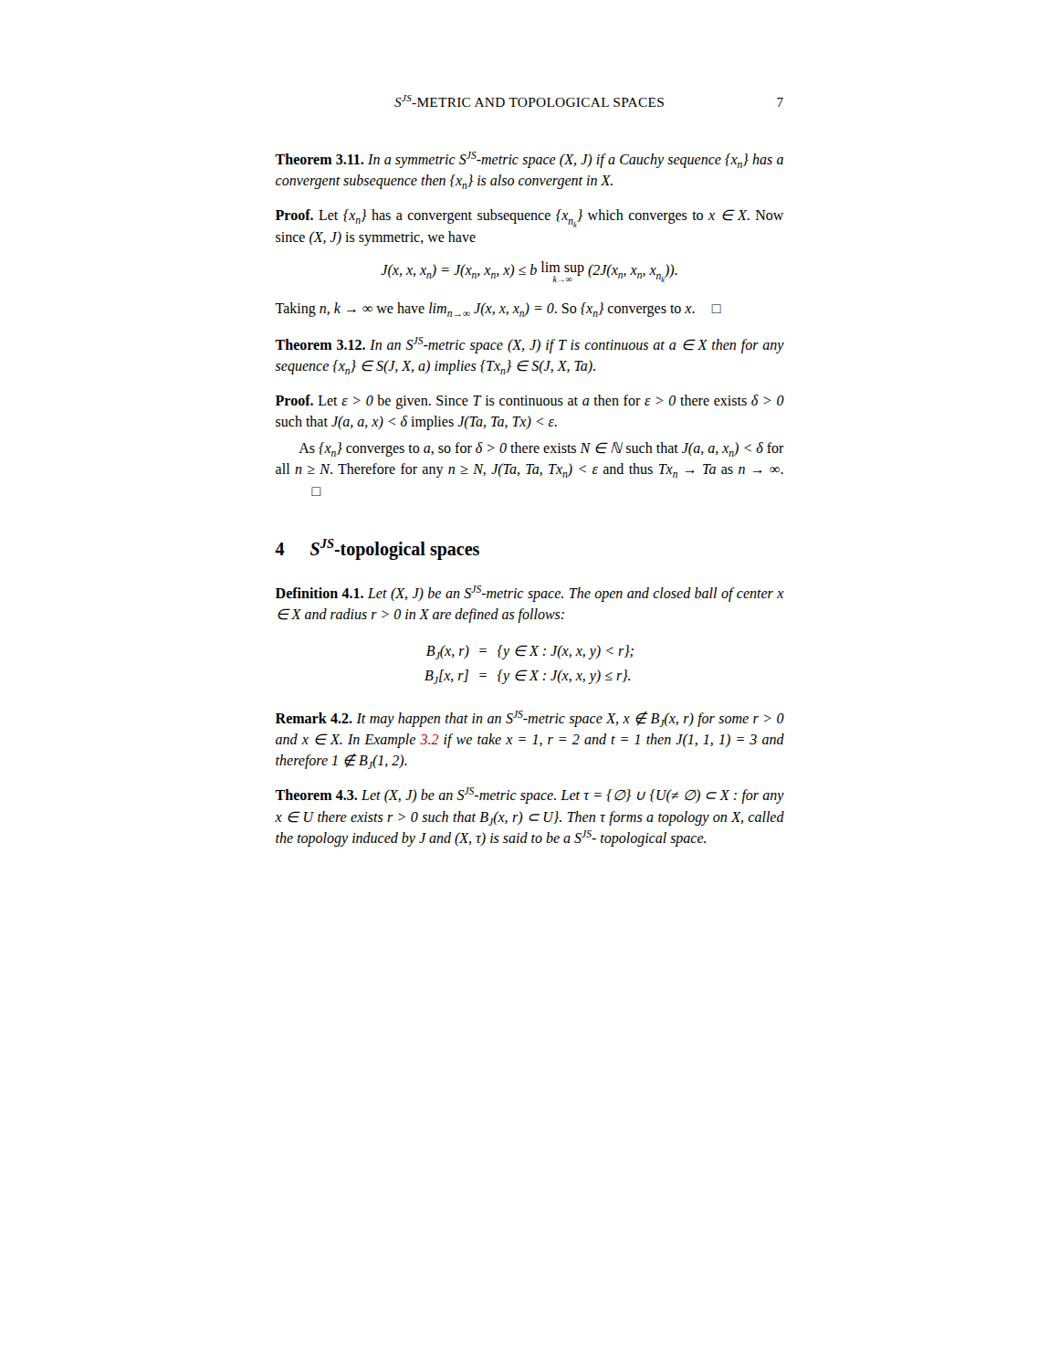SJS-METRIC AND TOPOLOGICAL SPACES 7
Theorem 3.11. In a symmetric SJS-metric space (X, J) if a Cauchy sequence {xn} has a convergent subsequence then {xn} is also convergent in X.
Proof. Let {xn} has a convergent subsequence {xnk} which converges to x ∈ X. Now since (X, J) is symmetric, we have
J(x, x, xn) = J(xn, xn, x) ≤ b lim sup k→∞ (2J(xn, xn, xnk)).
Taking n, k → ∞ we have limn→∞ J(x, x, xn) = 0. So {xn} converges to x. □
Theorem 3.12. In an SJS-metric space (X, J) if T is continuous at a ∈ X then for any sequence {xn} ∈ S(J, X, a) implies {Txn} ∈ S(J, X, Ta).
Proof. Let ε > 0 be given. Since T is continuous at a then for ε > 0 there exists δ > 0 such that J(a, a, x) < δ implies J(Ta, Ta, Tx) < ε.
As {xn} converges to a, so for δ > 0 there exists N ∈ ℕ such that J(a, a, xn) < δ for all n ≥ N. Therefore for any n ≥ N, J(Ta, Ta, Txn) < ε and thus Txn → Ta as n → ∞. □
4 SJS-topological spaces
Definition 4.1. Let (X, J) be an SJS-metric space. The open and closed ball of center x ∈ X and radius r > 0 in X are defined as follows:
| B J (x, r) | = | {y ∈ X : J(x, x, y) < r}; |
| B J [x, r] | = | {y ∈ X : J(x, x, y) ≤ r}. |
Remark 4.2. It may happen that in an SJS-metric space X, x ∉ BJ(x, r) for some r > 0 and x ∈ X. In Example 3.2 if we take x = 1, r = 2 and t = 1 then J(1, 1, 1) = 3 and therefore 1 ∉ BJ(1, 2).
Theorem 4.3. Let (X, J) be an SJS-metric space. Let τ = {∅} ∪ {U(≠ ∅) ⊂ X : for any x ∈ U there exists r > 0 such that BJ(x, r) ⊂ U}. Then τ forms a topology on X, called the topology induced by J and (X, τ) is said to be a SJS- topological space.